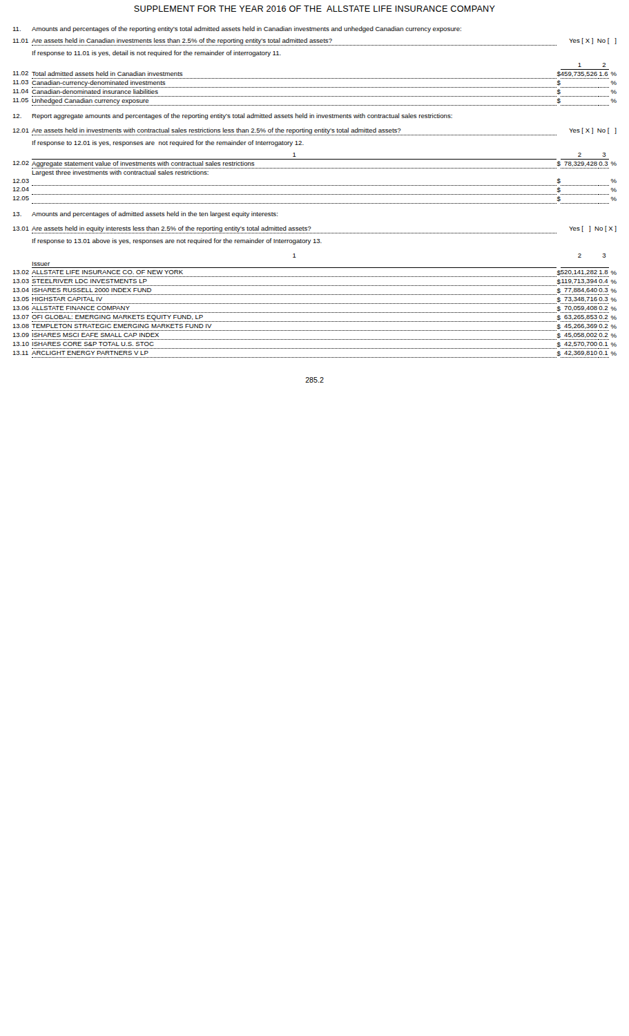SUPPLEMENT FOR THE YEAR 2016 OF THE ALLSTATE LIFE INSURANCE COMPANY
| 11. | Amounts and percentages of the reporting entity’s total admitted assets held in Canadian investments and unhedged Canadian currency exposure: |
| 11.01 | Are assets held in Canadian investments less than 2.5% of the reporting entity’s total admitted assets? | Yes [ X ] No [ ] |
| | If response to 11.01 is yes, detail is not required for the remainder of interrogatory 11. |
| | | | 1 | | 2 | |
| 11.02 | Total admitted assets held in Canadian investments | $ | 459,735,526 | | 1.6 | % |
| 11.03 | Canadian-currency-denominated investments | $ | | | | % |
| 11.04 | Canadian-denominated insurance liabilities | $ | | | | % |
| 11.05 | Unhedged Canadian currency exposure | $ | | | | % |
| 12. | Report aggregate amounts and percentages of the reporting entity’s total admitted assets held in investments with contractual sales restrictions: |
| 12.01 | Are assets held in investments with contractual sales restrictions less than 2.5% of the reporting entity’s total admitted assets? | Yes [ X ] No [ ] |
| | If response to 12.01 is yes, responses are not required for the remainder of Interrogatory 12. |
| | 1 | | 2 | | 3 | |
| 12.02 | Aggregate statement value of investments with contractual sales restrictions | $ | 78,329,428 | | 0.3 | % |
| | Largest three investments with contractual sales restrictions: |
| 12.03 | | $ | | | | % |
| 12.04 | | $ | | | | % |
| 12.05 | | $ | | | | % |
| 13. | Amounts and percentages of admitted assets held in the ten largest equity interests: |
| 13.01 | Are assets held in equity interests less than 2.5% of the reporting entity’s total admitted assets? | Yes [ ] No [ X ] |
| | If response to 13.01 above is yes, responses are not required for the remainder of Interrogatory 13. |
| | 1 | | 2 | | 3 | |
| | Issuer | | | | | |
| 13.02 | ALLSTATE LIFE INSURANCE CO. OF NEW YORK | $ | 520,141,282 | | 1.8 | % |
| 13.03 | STEELRIVER LDC INVESTMENTS LP | $ | 119,713,394 | | 0.4 | % |
| 13.04 | ISHARES RUSSELL 2000 INDEX FUND | $ | 77,884,640 | | 0.3 | % |
| 13.05 | HIGHSTAR CAPITAL IV | $ | 73,348,716 | | 0.3 | % |
| 13.06 | ALLSTATE FINANCE COMPANY | $ | 70,059,408 | | 0.2 | % |
| 13.07 | OFI GLOBAL: EMERGING MARKETS EQUITY FUND, LP | $ | 63,265,853 | | 0.2 | % |
| 13.08 | TEMPLETON STRATEGIC EMERGING MARKETS FUND IV | $ | 45,266,369 | | 0.2 | % |
| 13.09 | ISHARES MSCI EAFE SMALL CAP INDEX | $ | 45,058,002 | | 0.2 | % |
| 13.10 | ISHARES CORE S&P TOTAL U.S. STOC | $ | 42,570,700 | | 0.1 | % |
| 13.11 | ARCLIGHT ENERGY PARTNERS V LP | $ | 42,369,810 | | 0.1 | % |
285.2